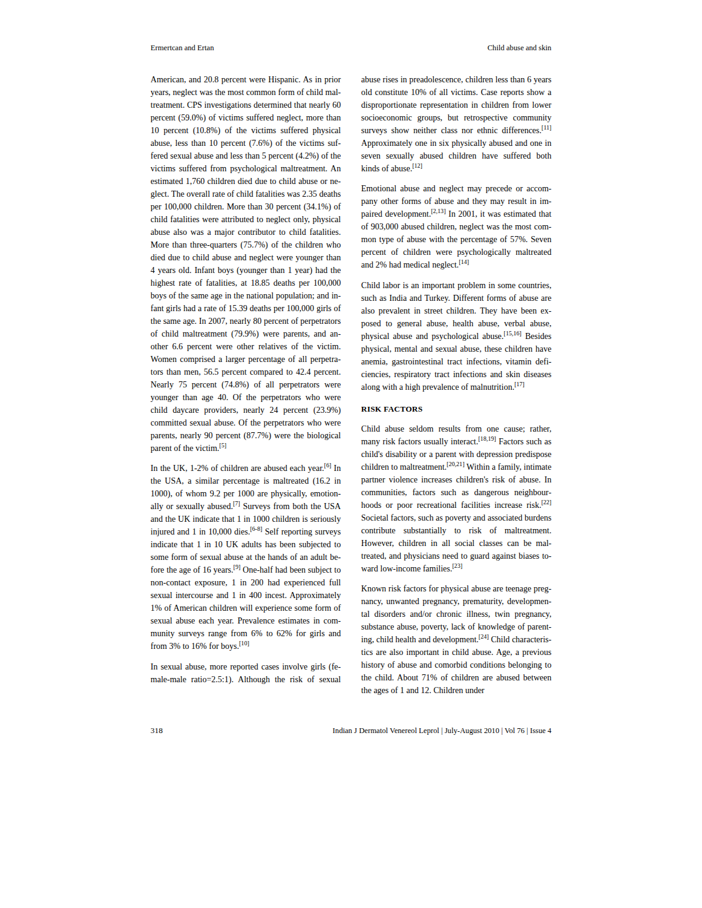Ermertcan and Ertan
Child abuse and skin
American, and 20.8 percent were Hispanic. As in prior years, neglect was the most common form of child maltreatment. CPS investigations determined that nearly 60 percent (59.0%) of victims suffered neglect, more than 10 percent (10.8%) of the victims suffered physical abuse, less than 10 percent (7.6%) of the victims suffered sexual abuse and less than 5 percent (4.2%) of the victims suffered from psychological maltreatment. An estimated 1,760 children died due to child abuse or neglect. The overall rate of child fatalities was 2.35 deaths per 100,000 children. More than 30 percent (34.1%) of child fatalities were attributed to neglect only, physical abuse also was a major contributor to child fatalities. More than three-quarters (75.7%) of the children who died due to child abuse and neglect were younger than 4 years old. Infant boys (younger than 1 year) had the highest rate of fatalities, at 18.85 deaths per 100,000 boys of the same age in the national population; and infant girls had a rate of 15.39 deaths per 100,000 girls of the same age. In 2007, nearly 80 percent of perpetrators of child maltreatment (79.9%) were parents, and another 6.6 percent were other relatives of the victim. Women comprised a larger percentage of all perpetrators than men, 56.5 percent compared to 42.4 percent. Nearly 75 percent (74.8%) of all perpetrators were younger than age 40. Of the perpetrators who were child daycare providers, nearly 24 percent (23.9%) committed sexual abuse. Of the perpetrators who were parents, nearly 90 percent (87.7%) were the biological parent of the victim.[5]
In the UK, 1-2% of children are abused each year.[6] In the USA, a similar percentage is maltreated (16.2 in 1000), of whom 9.2 per 1000 are physically, emotionally or sexually abused.[7] Surveys from both the USA and the UK indicate that 1 in 1000 children is seriously injured and 1 in 10,000 dies.[6-8] Self reporting surveys indicate that 1 in 10 UK adults has been subjected to some form of sexual abuse at the hands of an adult before the age of 16 years.[9] One-half had been subject to non-contact exposure, 1 in 200 had experienced full sexual intercourse and 1 in 400 incest. Approximately 1% of American children will experience some form of sexual abuse each year. Prevalence estimates in community surveys range from 6% to 62% for girls and from 3% to 16% for boys.[10]
In sexual abuse, more reported cases involve girls (female-male ratio=2.5:1). Although the risk of sexual abuse rises in preadolescence, children less than 6 years old constitute 10% of all victims. Case reports show a disproportionate representation in children from lower socioeconomic groups, but retrospective community surveys show neither class nor ethnic differences.[11] Approximately one in six physically abused and one in seven sexually abused children have suffered both kinds of abuse.[12]
Emotional abuse and neglect may precede or accompany other forms of abuse and they may result in impaired development.[2,13] In 2001, it was estimated that of 903,000 abused children, neglect was the most common type of abuse with the percentage of 57%. Seven percent of children were psychologically maltreated and 2% had medical neglect.[14]
Child labor is an important problem in some countries, such as India and Turkey. Different forms of abuse are also prevalent in street children. They have been exposed to general abuse, health abuse, verbal abuse, physical abuse and psychological abuse.[15,16] Besides physical, mental and sexual abuse, these children have anemia, gastrointestinal tract infections, vitamin deficiencies, respiratory tract infections and skin diseases along with a high prevalence of malnutrition.[17]
Risk factors
Child abuse seldom results from one cause; rather, many risk factors usually interact.[18,19] Factors such as child's disability or a parent with depression predispose children to maltreatment.[20,21] Within a family, intimate partner violence increases children's risk of abuse. In communities, factors such as dangerous neighbourhoods or poor recreational facilities increase risk.[22] Societal factors, such as poverty and associated burdens contribute substantially to risk of maltreatment. However, children in all social classes can be maltreated, and physicians need to guard against biases toward low-income families.[23]
Known risk factors for physical abuse are teenage pregnancy, unwanted pregnancy, prematurity, developmental disorders and/or chronic illness, twin pregnancy, substance abuse, poverty, lack of knowledge of parenting, child health and development.[24] Child characteristics are also important in child abuse. Age, a previous history of abuse and comorbid conditions belonging to the child. About 71% of children are abused between the ages of 1 and 12. Children under
318
Indian J Dermatol Venereol Leprol | July-August 2010 | Vol 76 | Issue 4